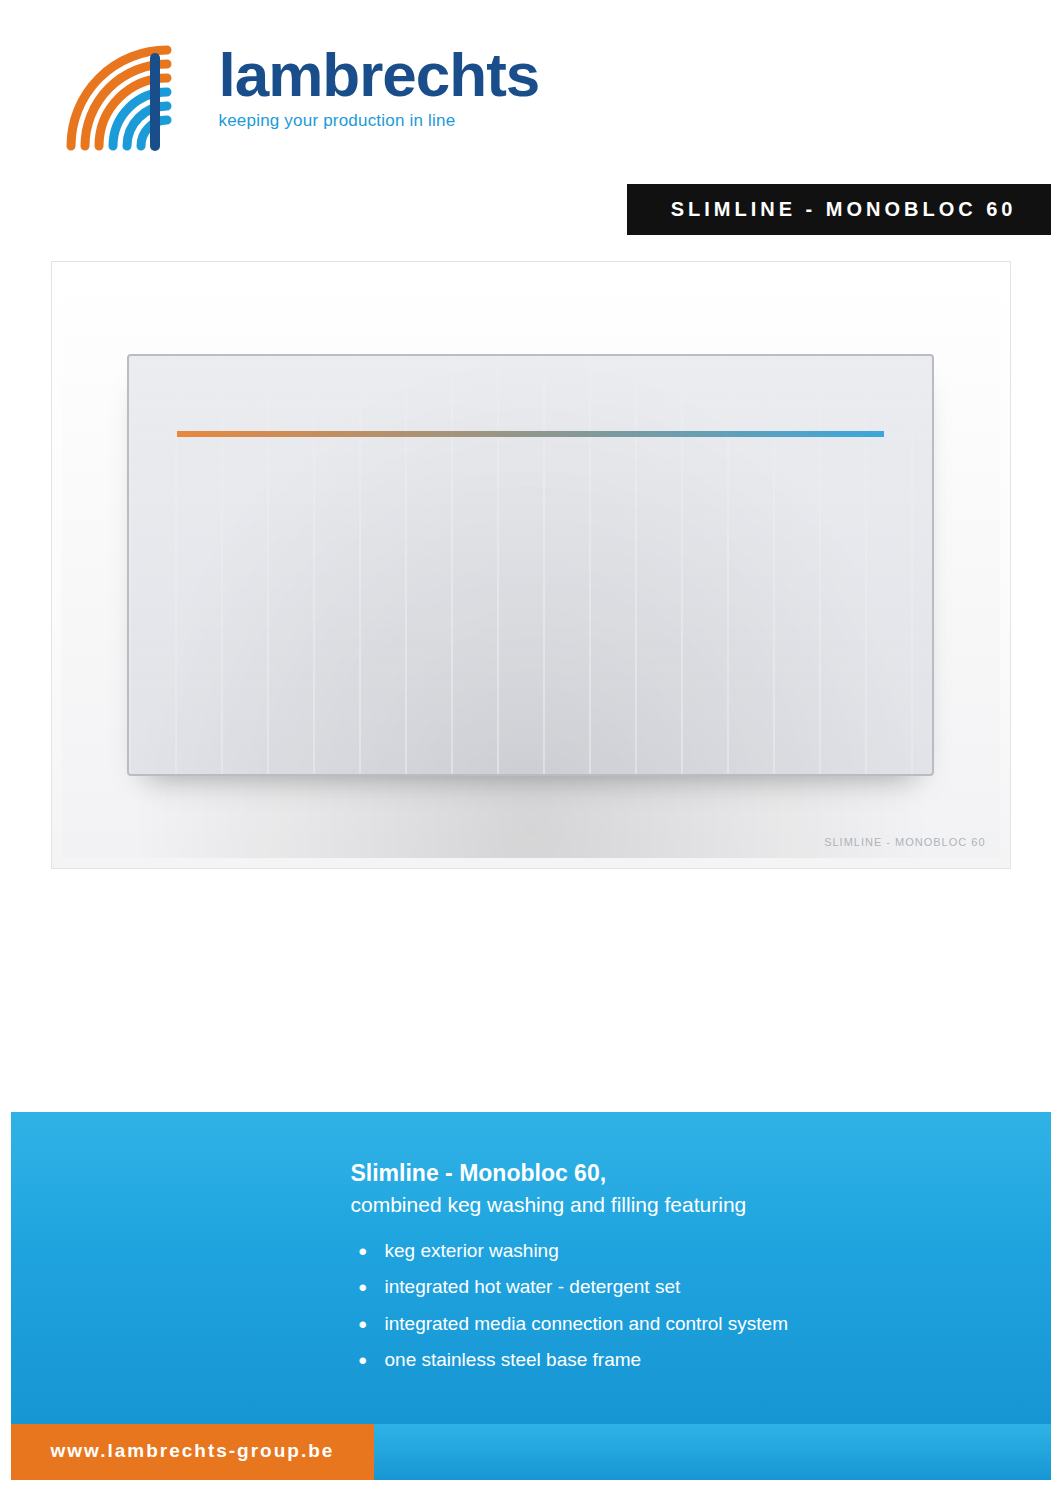lambrechts
keeping your production in line
SLIMLINE - MONOBLOC 60
Slimline - Monobloc 60
Slimline - Monobloc 60, combined keg washing and filling featuring
keg exterior washing
integrated hot water - detergent set
integrated media connection and control system
one stainless steel base frame
www.lambrechts-group.be